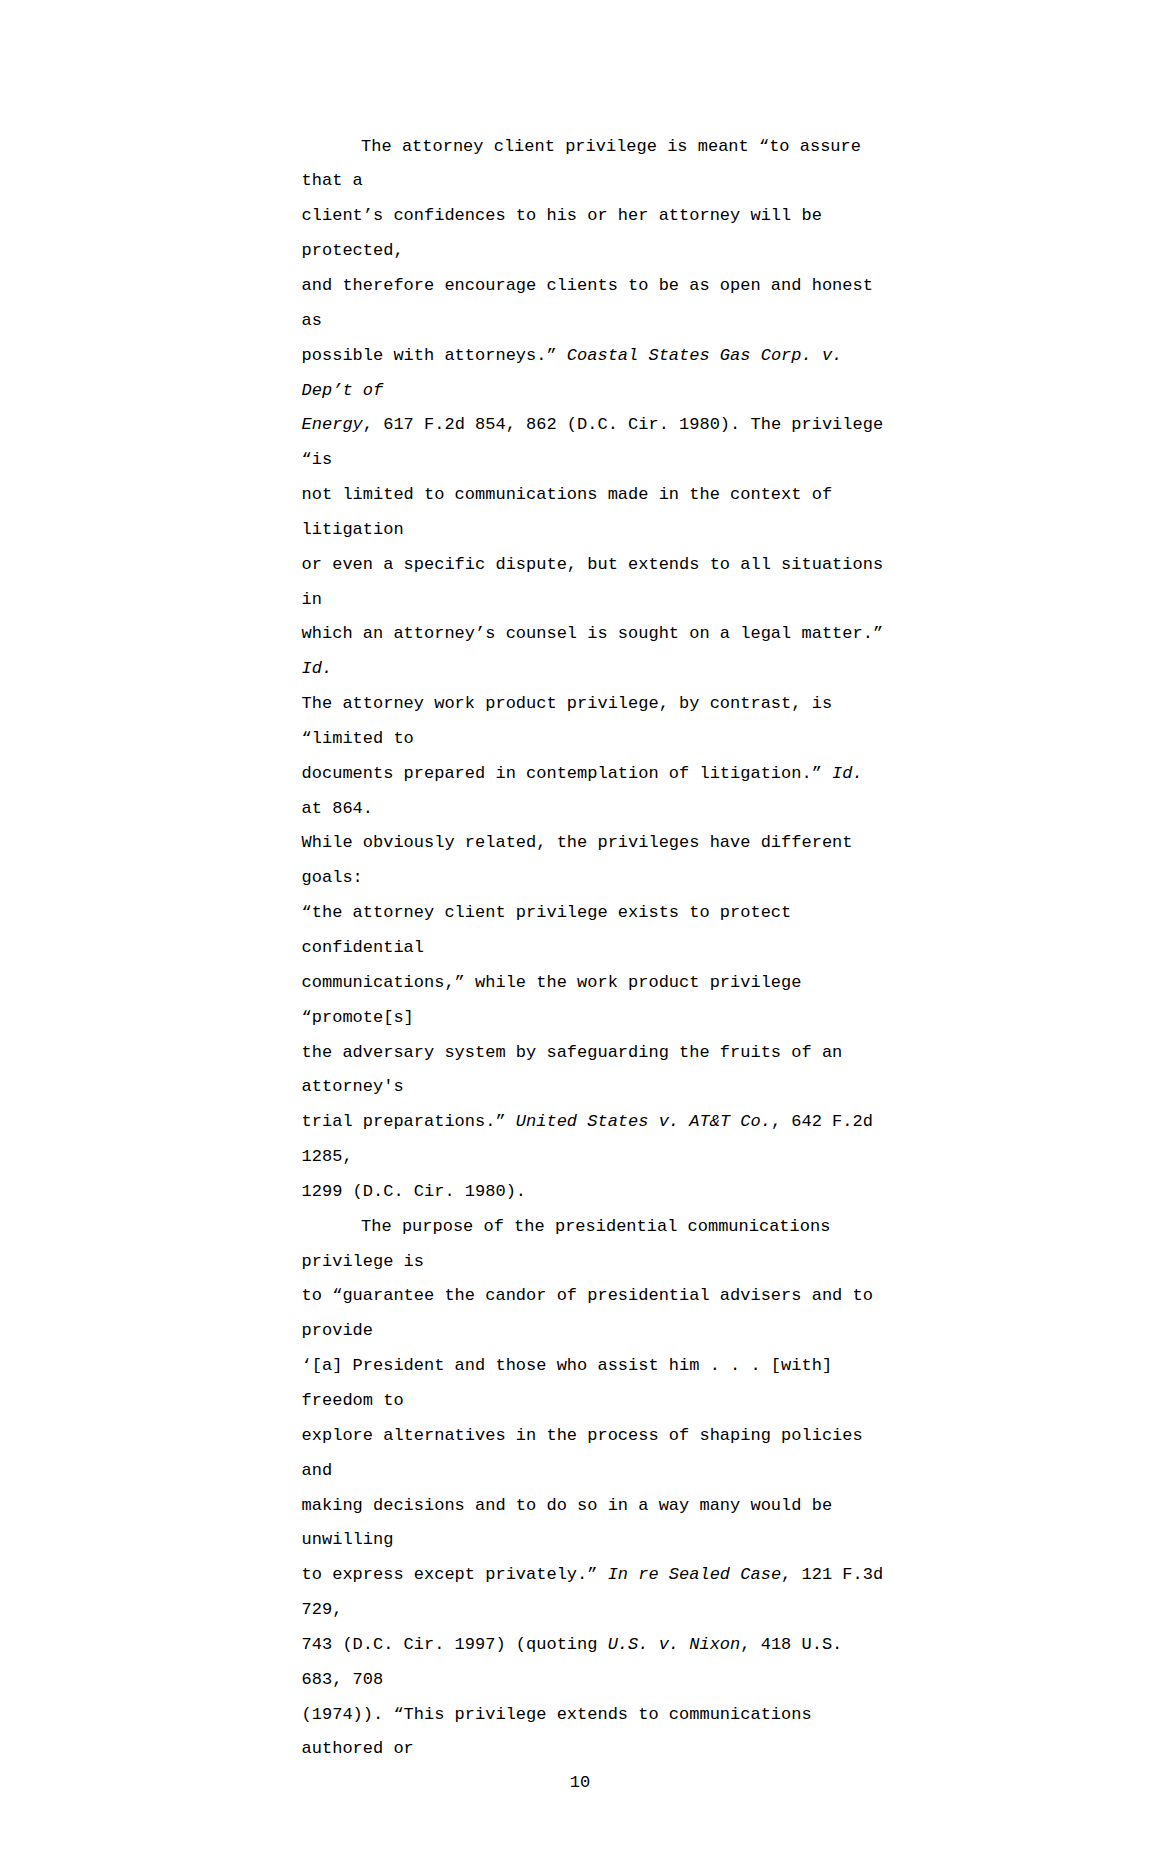The attorney client privilege is meant “to assure that a
client’s confidences to his or her attorney will be protected,
and therefore encourage clients to be as open and honest as
possible with attorneys.” Coastal States Gas Corp. v. Dep’t of
Energy, 617 F.2d 854, 862 (D.C. Cir. 1980). The privilege “is
not limited to communications made in the context of litigation
or even a specific dispute, but extends to all situations in
which an attorney’s counsel is sought on a legal matter.” Id.
The attorney work product privilege, by contrast, is “limited to
documents prepared in contemplation of litigation.” Id. at 864.
While obviously related, the privileges have different goals:
“the attorney client privilege exists to protect confidential
communications,” while the work product privilege “promote[s]
the adversary system by safeguarding the fruits of an attorney's
trial preparations.” United States v. AT&T Co., 642 F.2d 1285,
1299 (D.C. Cir. 1980).
The purpose of the presidential communications privilege is
to “guarantee the candor of presidential advisers and to provide
‘[a] President and those who assist him . . . [with] freedom to
explore alternatives in the process of shaping policies and
making decisions and to do so in a way many would be unwilling
to express except privately.” In re Sealed Case, 121 F.3d 729,
743 (D.C. Cir. 1997) (quoting U.S. v. Nixon, 418 U.S. 683, 708
(1974)). “This privilege extends to communications authored or
10